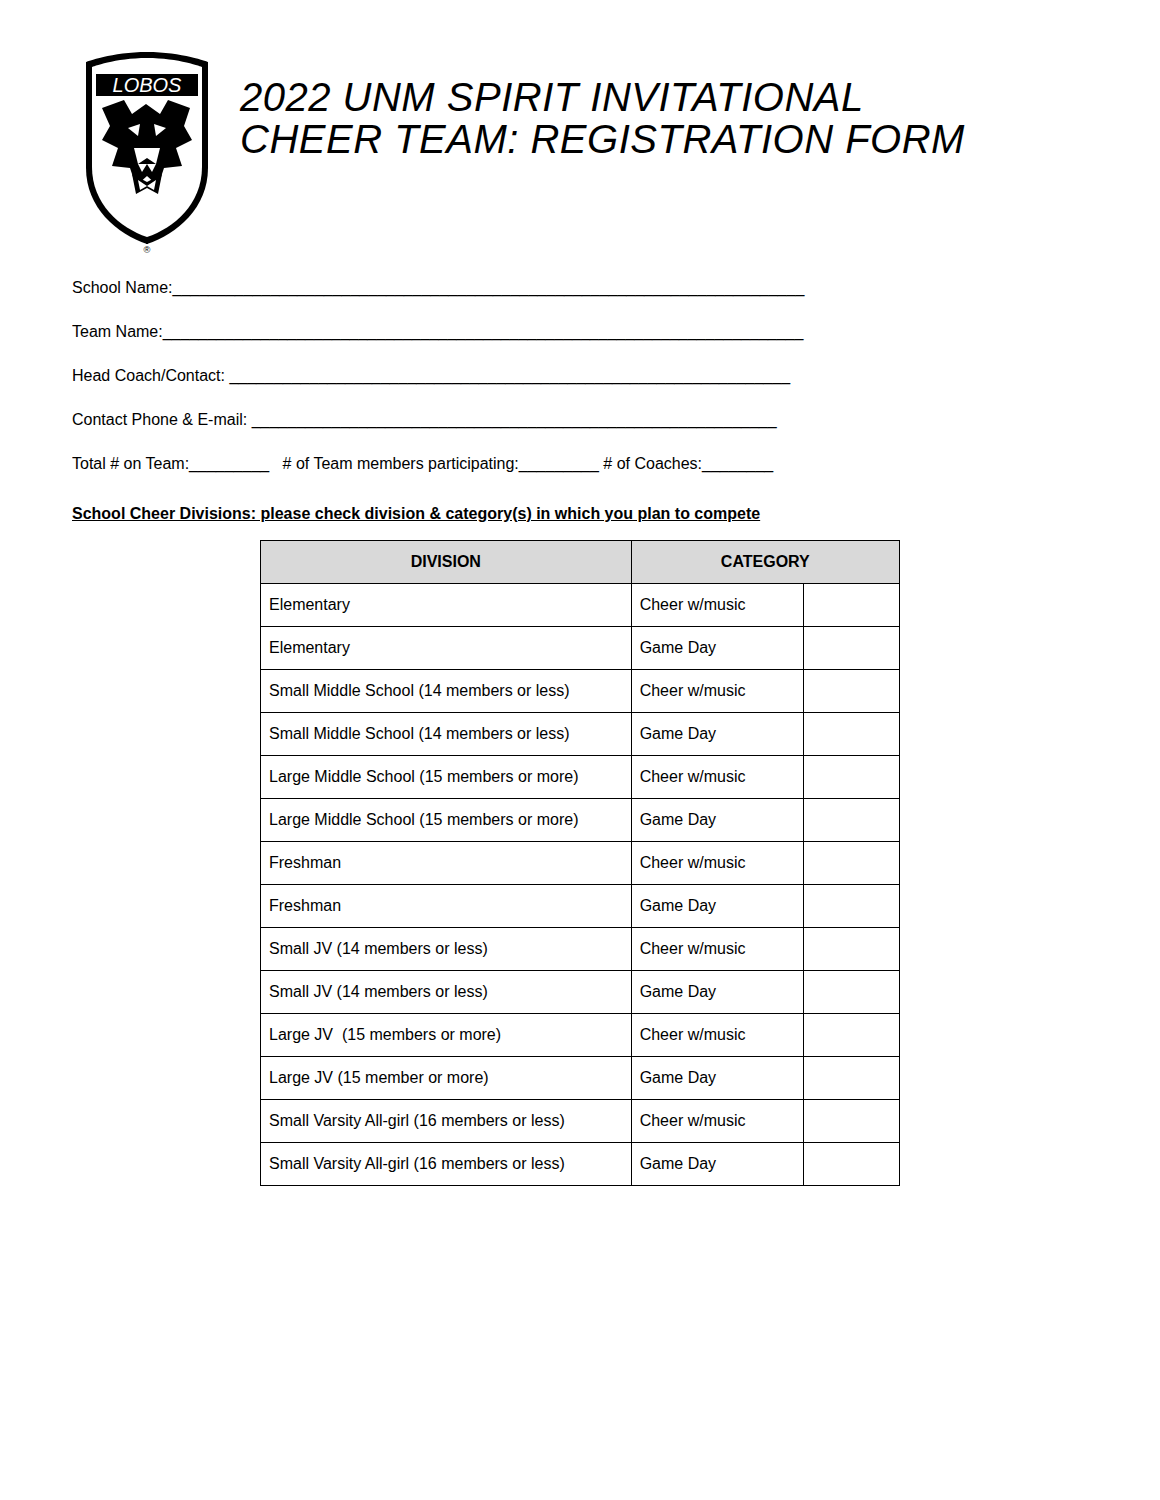LOBOS
®
2022 UNM Spirit Invitational
Cheer Team: Registration Form
School Name:_______________________________________________________________________
Team Name:________________________________________________________________________
Head Coach/Contact: _______________________________________________________________
Contact Phone & E-mail: ___________________________________________________________
Total # on Team:_________ # of Team members participating:_________ # of Coaches:________
School Cheer Divisions: please check division & category(s) in which you plan to compete
| DIVISION | CATEGORY |
| --- | --- |
| Elementary | Cheer w/music | |
| Elementary | Game Day | |
| Small Middle School (14 members or less) | Cheer w/music | |
| Small Middle School (14 members or less) | Game Day | |
| Large Middle School (15 members or more) | Cheer w/music | |
| Large Middle School (15 members or more) | Game Day | |
| Freshman | Cheer w/music | |
| Freshman | Game Day | |
| Small JV (14 members or less) | Cheer w/music | |
| Small JV (14 members or less) | Game Day | |
| Large JV (15 members or more) | Cheer w/music | |
| Large JV (15 member or more) | Game Day | |
| Small Varsity All-girl (16 members or less) | Cheer w/music | |
| Small Varsity All-girl (16 members or less) | Game Day | |